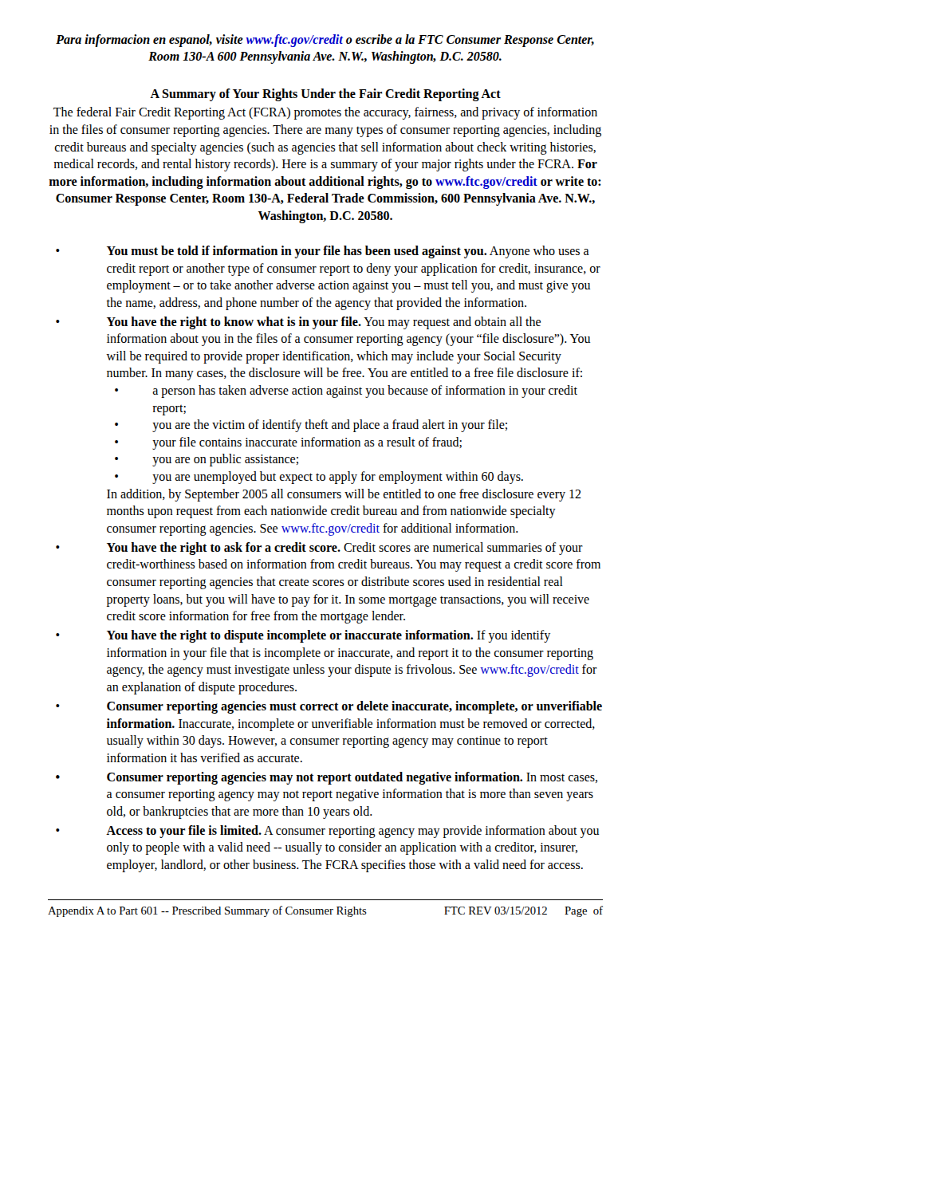Para informacion en espanol, visite www.ftc.gov/credit o escribe a la FTC Consumer Response Center, Room 130-A 600 Pennsylvania Ave. N.W., Washington, D.C. 20580.
A Summary of Your Rights Under the Fair Credit Reporting Act
The federal Fair Credit Reporting Act (FCRA) promotes the accuracy, fairness, and privacy of information in the files of consumer reporting agencies. There are many types of consumer reporting agencies, including credit bureaus and specialty agencies (such as agencies that sell information about check writing histories, medical records, and rental history records). Here is a summary of your major rights under the FCRA. For more information, including information about additional rights, go to www.ftc.gov/credit or write to: Consumer Response Center, Room 130-A, Federal Trade Commission, 600 Pennsylvania Ave. N.W., Washington, D.C. 20580.
• You must be told if information in your file has been used against you. Anyone who uses a credit report or another type of consumer report to deny your application for credit, insurance, or employment – or to take another adverse action against you – must tell you, and must give you the name, address, and phone number of the agency that provided the information.
• You have the right to know what is in your file. You may request and obtain all the information about you in the files of a consumer reporting agency (your “file disclosure”). You will be required to provide proper identification, which may include your Social Security number. In many cases, the disclosure will be free. You are entitled to a free file disclosure if:
•a person has taken adverse action against you because of information in your credit report;
•you are the victim of identify theft and place a fraud alert in your file;
•your file contains inaccurate information as a result of fraud;
•you are on public assistance;
•you are unemployed but expect to apply for employment within 60 days.
In addition, by September 2005 all consumers will be entitled to one free disclosure every 12 months upon request from each nationwide credit bureau and from nationwide specialty consumer reporting agencies. See www.ftc.gov/credit for additional information.
• You have the right to ask for a credit score. Credit scores are numerical summaries of your credit-worthiness based on information from credit bureaus. You may request a credit score from consumer reporting agencies that create scores or distribute scores used in residential real property loans, but you will have to pay for it. In some mortgage transactions, you will receive credit score information for free from the mortgage lender.
• You have the right to dispute incomplete or inaccurate information. If you identify information in your file that is incomplete or inaccurate, and report it to the consumer reporting agency, the agency must investigate unless your dispute is frivolous. See www.ftc.gov/credit for an explanation of dispute procedures.
• Consumer reporting agencies must correct or delete inaccurate, incomplete, or unverifiable information. Inaccurate, incomplete or unverifiable information must be removed or corrected, usually within 30 days. However, a consumer reporting agency may continue to report information it has verified as accurate.
• Consumer reporting agencies may not report outdated negative information. In most cases, a consumer reporting agency may not report negative information that is more than seven years old, or bankruptcies that are more than 10 years old.
• Access to your file is limited. A consumer reporting agency may provide information about you only to people with a valid need -- usually to consider an application with a creditor, insurer, employer, landlord, or other business. The FCRA specifies those with a valid need for access.
Appendix A to Part 601 -- Prescribed Summary of Consumer Rights
FTC REV 03/15/2012 Page of